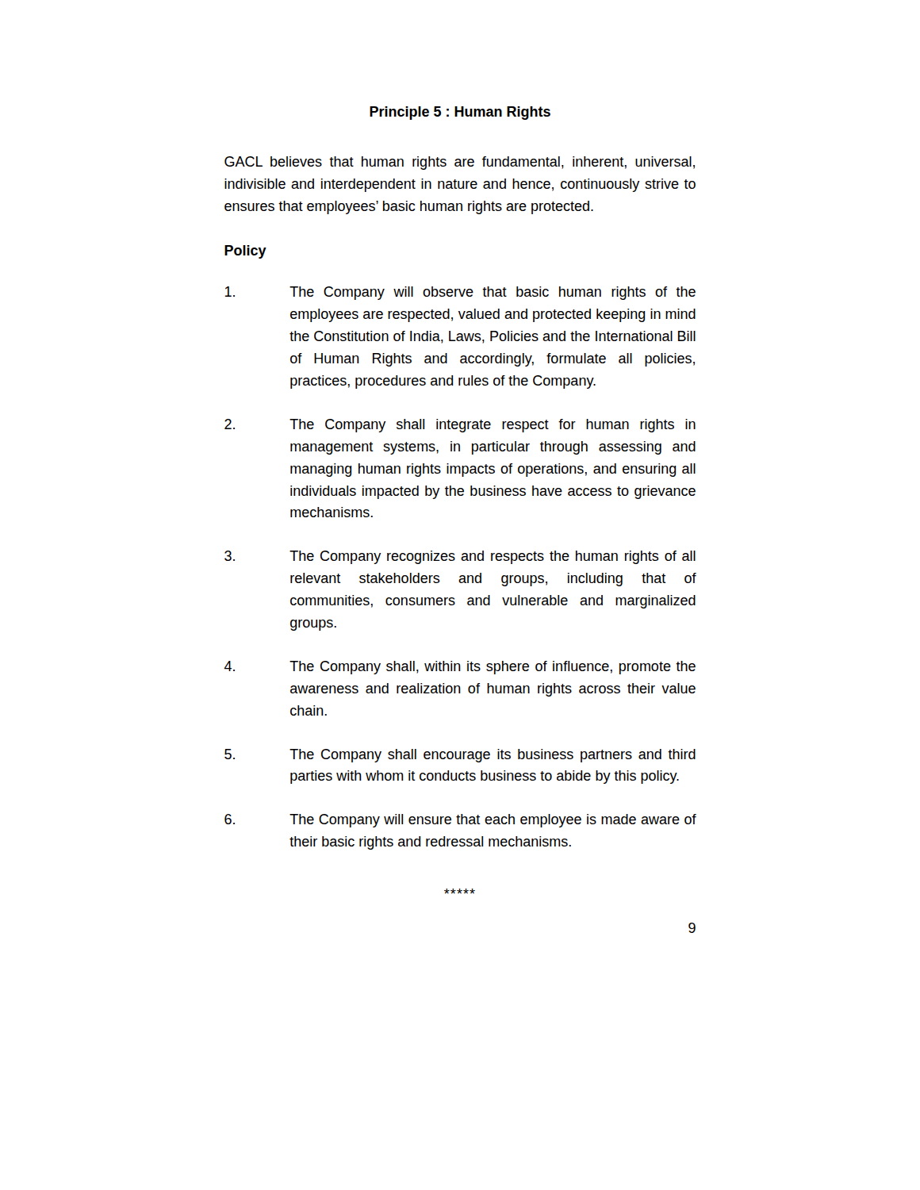Principle 5 : Human Rights
GACL believes that human rights are fundamental, inherent, universal, indivisible and interdependent in nature and hence, continuously strive to ensures that employees’ basic human rights are protected.
Policy
1. The Company will observe that basic human rights of the employees are respected, valued and protected keeping in mind the Constitution of India, Laws, Policies and the International Bill of Human Rights and accordingly, formulate all policies, practices, procedures and rules of the Company.
2. The Company shall integrate respect for human rights in management systems, in particular through assessing and managing human rights impacts of operations, and ensuring all individuals impacted by the business have access to grievance mechanisms.
3. The Company recognizes and respects the human rights of all relevant stakeholders and groups, including that of communities, consumers and vulnerable and marginalized groups.
4. The Company shall, within its sphere of influence, promote the awareness and realization of human rights across their value chain.
5. The Company shall encourage its business partners and third parties with whom it conducts business to abide by this policy.
6. The Company will ensure that each employee is made aware of their basic rights and redressal mechanisms.
*****
9